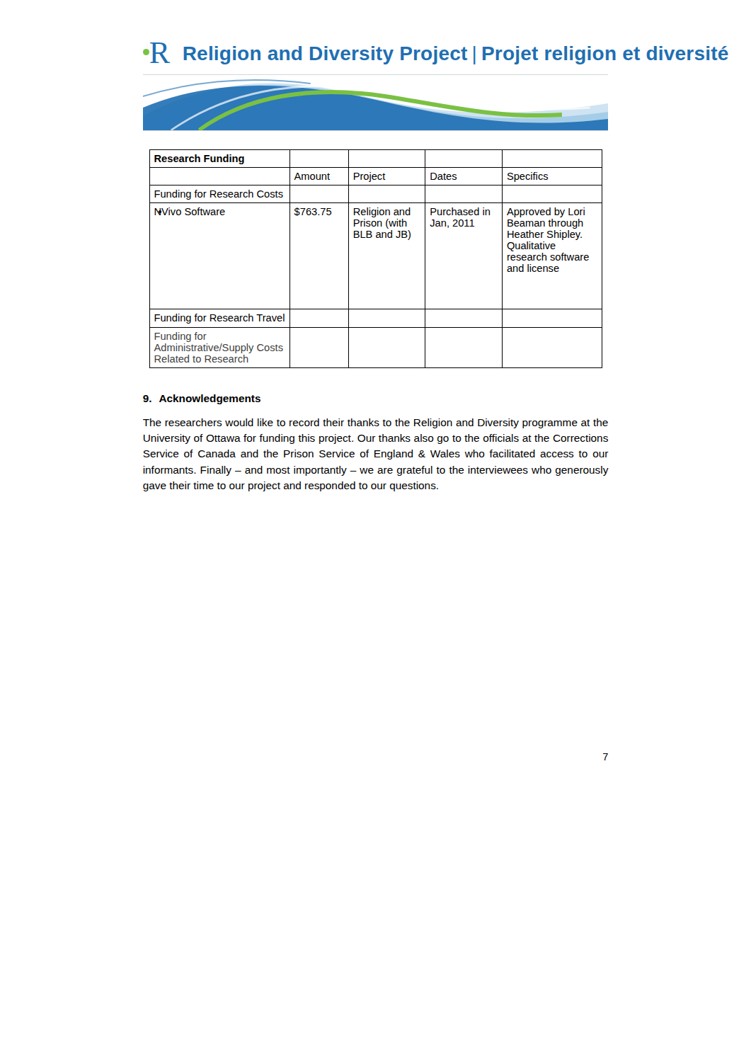R
Religion and Diversity Project|Projet religion et diversité
| Research Funding | | | | |
| | Amount | Project | Dates | Specifics |
| Funding for Research Costs | | | | |
| NVivo Software | $763.75 | Religion and Prison (with BLB and JB) | Purchased in Jan, 2011 | Approved by Lori Beaman through Heather Shipley. Qualitative research software and license |
| Funding for Research Travel | | | | |
| Funding for Administrative/Supply Costs Related to Research | | | | |
9. Acknowledgements
The researchers would like to record their thanks to the Religion and Diversity programme at the University of Ottawa for funding this project. Our thanks also go to the officials at the Corrections Service of Canada and the Prison Service of England & Wales who facilitated access to our informants. Finally – and most importantly – we are grateful to the interviewees who generously gave their time to our project and responded to our questions.
7